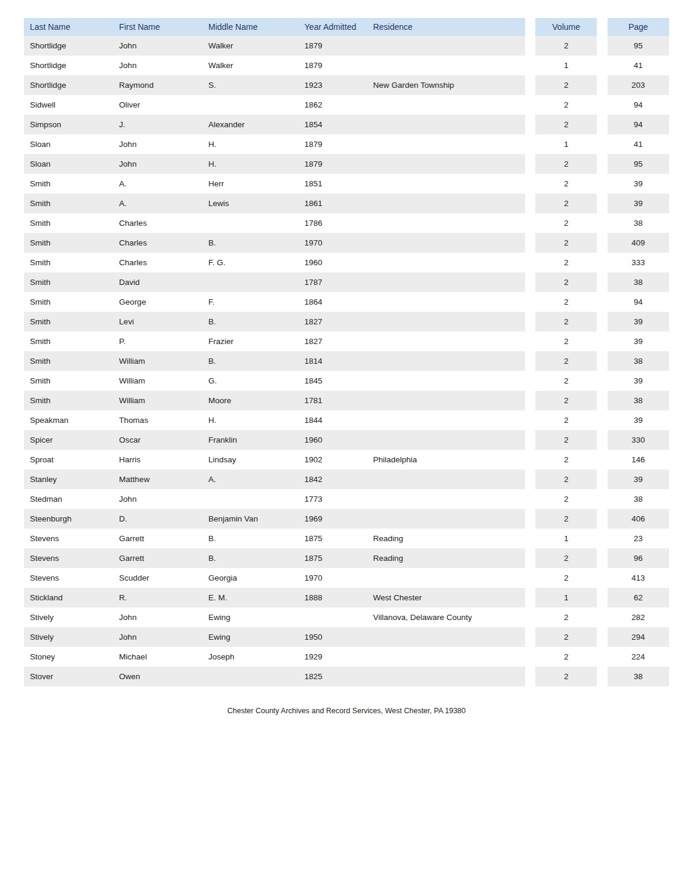| Last Name | First Name | Middle Name | Year Admitted | Residence | | Volume | | Page |
| --- | --- | --- | --- | --- | --- | --- | --- | --- |
| Shortlidge | John | Walker | 1879 | | | 2 | | 95 |
| Shortlidge | John | Walker | 1879 | | | 1 | | 41 |
| Shortlidge | Raymond | S. | 1923 | New Garden Township | | 2 | | 203 |
| Sidwell | Oliver | | 1862 | | | 2 | | 94 |
| Simpson | J. | Alexander | 1854 | | | 2 | | 94 |
| Sloan | John | H. | 1879 | | | 1 | | 41 |
| Sloan | John | H. | 1879 | | | 2 | | 95 |
| Smith | A. | Herr | 1851 | | | 2 | | 39 |
| Smith | A. | Lewis | 1861 | | | 2 | | 39 |
| Smith | Charles | | 1786 | | | 2 | | 38 |
| Smith | Charles | B. | 1970 | | | 2 | | 409 |
| Smith | Charles | F. G. | 1960 | | | 2 | | 333 |
| Smith | David | | 1787 | | | 2 | | 38 |
| Smith | George | F. | 1864 | | | 2 | | 94 |
| Smith | Levi | B. | 1827 | | | 2 | | 39 |
| Smith | P. | Frazier | 1827 | | | 2 | | 39 |
| Smith | William | B. | 1814 | | | 2 | | 38 |
| Smith | William | G. | 1845 | | | 2 | | 39 |
| Smith | William | Moore | 1781 | | | 2 | | 38 |
| Speakman | Thomas | H. | 1844 | | | 2 | | 39 |
| Spicer | Oscar | Franklin | 1960 | | | 2 | | 330 |
| Sproat | Harris | Lindsay | 1902 | Philadelphia | | 2 | | 146 |
| Stanley | Matthew | A. | 1842 | | | 2 | | 39 |
| Stedman | John | | 1773 | | | 2 | | 38 |
| Steenburgh | D. | Benjamin Van | 1969 | | | 2 | | 406 |
| Stevens | Garrett | B. | 1875 | Reading | | 1 | | 23 |
| Stevens | Garrett | B. | 1875 | Reading | | 2 | | 96 |
| Stevens | Scudder | Georgia | 1970 | | | 2 | | 413 |
| Stickland | R. | E. M. | 1888 | West Chester | | 1 | | 62 |
| Stively | John | Ewing | | Villanova, Delaware County | | 2 | | 282 |
| Stively | John | Ewing | 1950 | | | 2 | | 294 |
| Stoney | Michael | Joseph | 1929 | | | 2 | | 224 |
| Stover | Owen | | 1825 | | | 2 | | 38 |
Chester County Archives and Record Services, West Chester, PA 19380